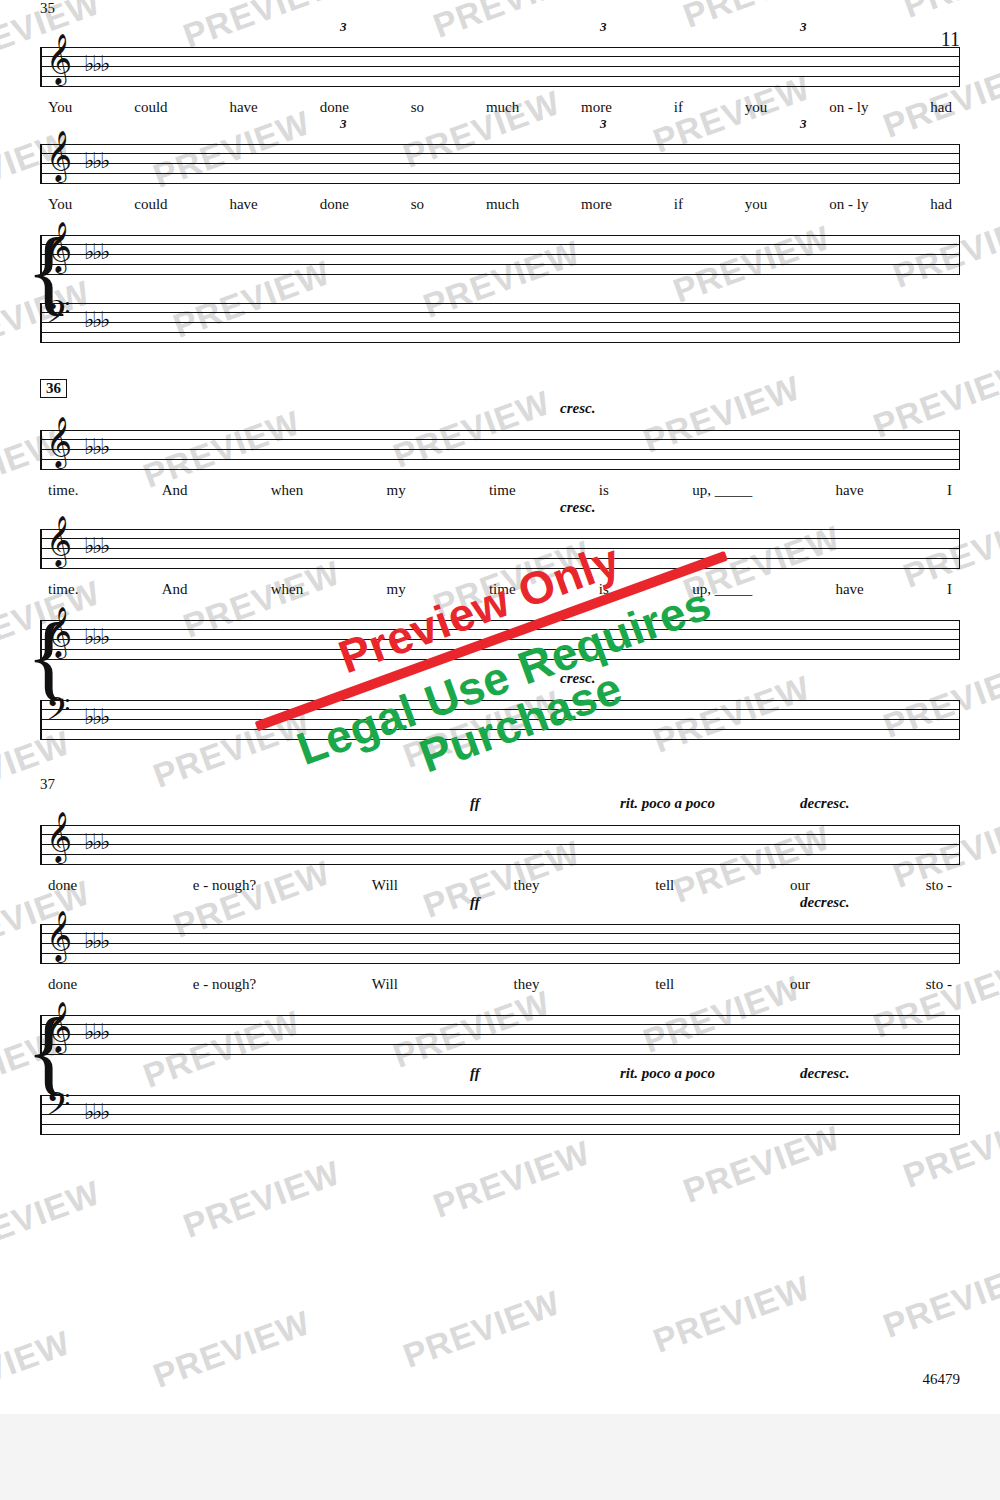11
46479
35
3 3 3
𝄞
♭♭♭
You could have done so much more if you on - ly had
3 3 3
𝄞
♭♭♭
You could have done so much more if you on - ly had
{
𝄞
♭♭♭
𝄢
♭♭♭
36
cresc.
𝄞
♭♭♭
time. And when my time is up, _____have I
cresc.
𝄞
♭♭♭
time. And when my time is up, _____have I
{
𝄞
♭♭♭
cresc.
𝄢
♭♭♭
37
ff rit. poco a poco decresc.
𝄞
♭♭♭
done e - nough?Will they tell our sto -
ff decresc.
𝄞
♭♭♭
done e - nough?Will they tell our sto -
{
𝄞
♭♭♭
ff rit. poco a poco decresc.
𝄢
♭♭♭
PREVIEW PREVIEW PREVIEW PREVIEW PREVIEW PREVIEW PREVIEW PREVIEW PREVIEW PREVIEW PREVIEW PREVIEW PREVIEW PREVIEW PREVIEW PREVIEW PREVIEW PREVIEW PREVIEW PREVIEW PREVIEW PREVIEW PREVIEW PREVIEW PREVIEW PREVIEW PREVIEW PREVIEW PREVIEW PREVIEW PREVIEW PREVIEW PREVIEW PREVIEW PREVIEW PREVIEW PREVIEW PREVIEW PREVIEW PREVIEW PREVIEW PREVIEW PREVIEW PREVIEW PREVIEW PREVIEW PREVIEW PREVIEW PREVIEW PREVIEW
Preview Only
Legal Use Requires Purchase
Preview only. Legal use requires purchase.